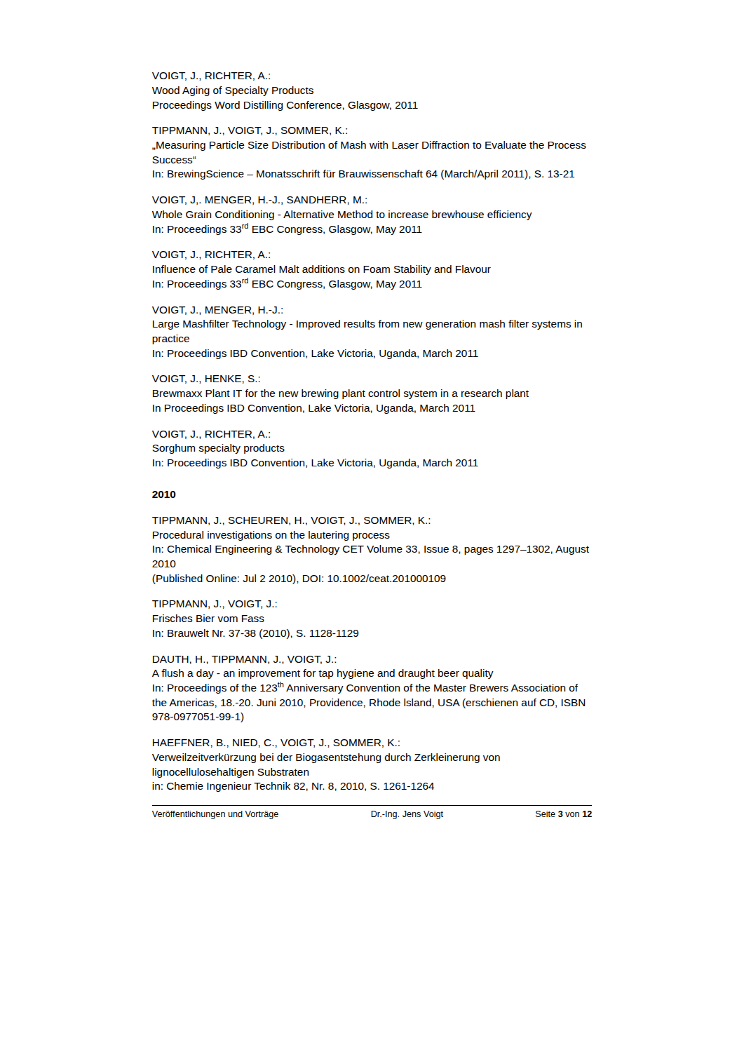VOIGT, J., RICHTER, A.:
Wood Aging of Specialty Products
Proceedings Word Distilling Conference, Glasgow, 2011
TIPPMANN, J., VOIGT, J., SOMMER, K.:
„Measuring Particle Size Distribution of Mash with Laser Diffraction to Evaluate the Process Success“
In: BrewingScience – Monatsschrift für Brauwissenschaft 64 (March/April 2011), S. 13-21
VOIGT, J,. MENGER, H.-J., SANDHERR, M.:
Whole Grain Conditioning - Alternative Method to increase brewhouse efficiency
In: Proceedings 33rd EBC Congress, Glasgow, May 2011
VOIGT, J., RICHTER, A.:
Influence of Pale Caramel Malt additions on Foam Stability and Flavour
In: Proceedings 33rd EBC Congress, Glasgow, May 2011
VOIGT, J., MENGER, H.-J.:
Large Mashfilter Technology - Improved results from new generation mash filter systems in practice
In: Proceedings IBD Convention, Lake Victoria, Uganda, March 2011
VOIGT, J., HENKE, S.:
Brewmaxx Plant IT for the new brewing plant control system in a research plant
In Proceedings IBD Convention, Lake Victoria, Uganda, March 2011
VOIGT, J., RICHTER, A.:
Sorghum specialty products
In: Proceedings IBD Convention, Lake Victoria, Uganda, March 2011
2010
TIPPMANN, J., SCHEUREN, H., VOIGT, J., SOMMER, K.:
Procedural investigations on the lautering process
In: Chemical Engineering & Technology CET Volume 33, Issue 8, pages 1297–1302, August 2010
(Published Online: Jul 2 2010), DOI: 10.1002/ceat.201000109
TIPPMANN, J., VOIGT, J.:
Frisches Bier vom Fass
In: Brauwelt Nr. 37-38 (2010), S. 1128-1129
DAUTH, H., TIPPMANN, J., VOIGT, J.:
A flush a day - an improvement for tap hygiene and draught beer quality
In: Proceedings of the 123th Anniversary Convention of the Master Brewers Association of the Americas, 18.-20. Juni 2010, Providence, Rhode lsland, USA (erschienen auf CD, ISBN 978-0977051-99-1)
HAEFFNER, B., NIED, C., VOIGT, J., SOMMER, K.:
Verweilzeitverkürzung bei der Biogasentstehung durch Zerkleinerung von lignocellulosehaltigen Substraten
in: Chemie Ingenieur Technik 82, Nr. 8, 2010, S. 1261-1264
Veröffentlichungen und Vorträge Dr.-Ing. Jens Voigt Seite 3 von 12